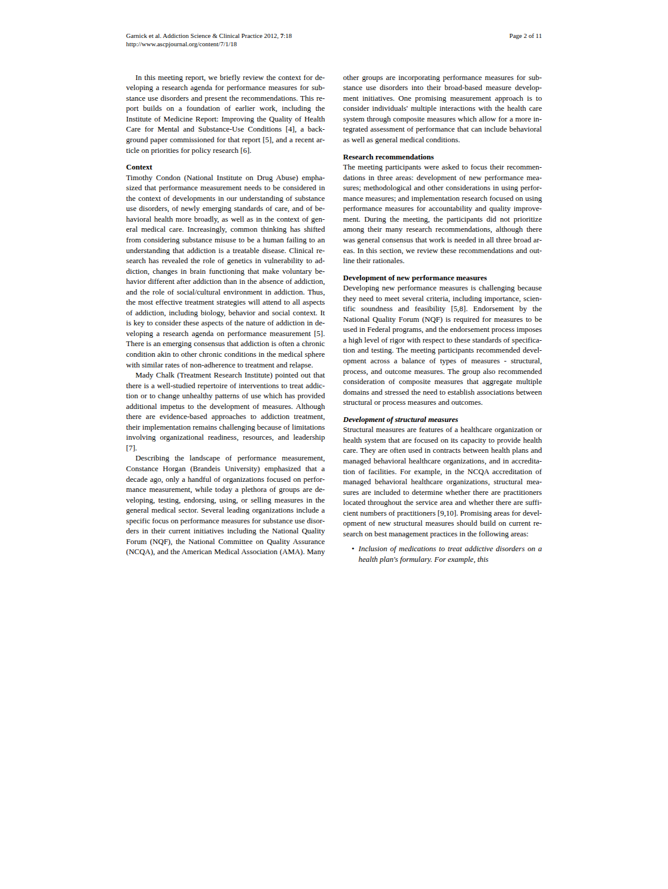Garnick et al. Addiction Science & Clinical Practice 2012, 7:18 http://www.ascpjournal.org/content/7/1/18
Page 2 of 11
In this meeting report, we briefly review the context for developing a research agenda for performance measures for substance use disorders and present the recommendations. This report builds on a foundation of earlier work, including the Institute of Medicine Report: Improving the Quality of Health Care for Mental and Substance-Use Conditions [4], a background paper commissioned for that report [5], and a recent article on priorities for policy research [6].
Context
Timothy Condon (National Institute on Drug Abuse) emphasized that performance measurement needs to be considered in the context of developments in our understanding of substance use disorders, of newly emerging standards of care, and of behavioral health more broadly, as well as in the context of general medical care. Increasingly, common thinking has shifted from considering substance misuse to be a human failing to an understanding that addiction is a treatable disease. Clinical research has revealed the role of genetics in vulnerability to addiction, changes in brain functioning that make voluntary behavior different after addiction than in the absence of addiction, and the role of social/cultural environment in addiction. Thus, the most effective treatment strategies will attend to all aspects of addiction, including biology, behavior and social context. It is key to consider these aspects of the nature of addiction in developing a research agenda on performance measurement [5]. There is an emerging consensus that addiction is often a chronic condition akin to other chronic conditions in the medical sphere with similar rates of non-adherence to treatment and relapse.
Mady Chalk (Treatment Research Institute) pointed out that there is a well-studied repertoire of interventions to treat addiction or to change unhealthy patterns of use which has provided additional impetus to the development of measures. Although there are evidence-based approaches to addiction treatment, their implementation remains challenging because of limitations involving organizational readiness, resources, and leadership [7].
Describing the landscape of performance measurement, Constance Horgan (Brandeis University) emphasized that a decade ago, only a handful of organizations focused on performance measurement, while today a plethora of groups are developing, testing, endorsing, using, or selling measures in the general medical sector. Several leading organizations include a specific focus on performance measures for substance use disorders in their current initiatives including the National Quality Forum (NQF), the National Committee on Quality Assurance (NCQA), and the American Medical Association (AMA). Many other groups are incorporating performance measures for substance use disorders into their broad-based measure development initiatives. One promising measurement approach is to consider individuals' multiple interactions with the health care system through composite measures which allow for a more integrated assessment of performance that can include behavioral as well as general medical conditions.
Research recommendations
The meeting participants were asked to focus their recommendations in three areas: development of new performance measures; methodological and other considerations in using performance measures; and implementation research focused on using performance measures for accountability and quality improvement. During the meeting, the participants did not prioritize among their many research recommendations, although there was general consensus that work is needed in all three broad areas. In this section, we review these recommendations and outline their rationales.
Development of new performance measures
Developing new performance measures is challenging because they need to meet several criteria, including importance, scientific soundness and feasibility [5,8]. Endorsement by the National Quality Forum (NQF) is required for measures to be used in Federal programs, and the endorsement process imposes a high level of rigor with respect to these standards of specification and testing. The meeting participants recommended development across a balance of types of measures - structural, process, and outcome measures. The group also recommended consideration of composite measures that aggregate multiple domains and stressed the need to establish associations between structural or process measures and outcomes.
Development of structural measures
Structural measures are features of a healthcare organization or health system that are focused on its capacity to provide health care. They are often used in contracts between health plans and managed behavioral healthcare organizations, and in accreditation of facilities. For example, in the NCQA accreditation of managed behavioral healthcare organizations, structural measures are included to determine whether there are practitioners located throughout the service area and whether there are sufficient numbers of practitioners [9,10]. Promising areas for development of new structural measures should build on current research on best management practices in the following areas:
Inclusion of medications to treat addictive disorders on a health plan's formulary. For example, this